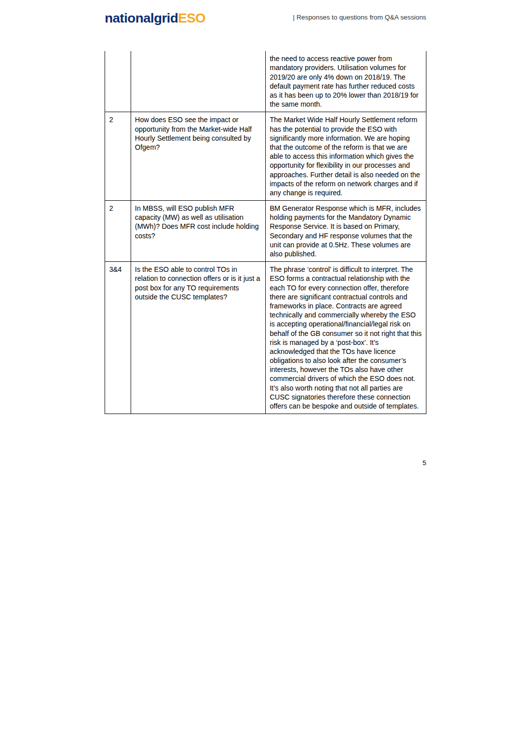national grid ESO
| Responses to questions from Q&A sessions
| | | the need to access reactive power from mandatory providers. Utilisation volumes for 2019/20 are only 4% down on 2018/19. The default payment rate has further reduced costs as it has been up to 20% lower than 2018/19 for the same month. |
| 2 | How does ESO see the impact or opportunity from the Market-wide Half Hourly Settlement being consulted by Ofgem? | The Market Wide Half Hourly Settlement reform has the potential to provide the ESO with significantly more information. We are hoping that the outcome of the reform is that we are able to access this information which gives the opportunity for flexibility in our processes and approaches. Further detail is also needed on the impacts of the reform on network charges and if any change is required. |
| 2 | In MBSS, will ESO publish MFR capacity (MW) as well as utilisation (MWh)? Does MFR cost include holding costs? | BM Generator Response which is MFR, includes holding payments for the Mandatory Dynamic Response Service. It is based on Primary, Secondary and HF response volumes that the unit can provide at 0.5Hz. These volumes are also published. |
| 3&4 | Is the ESO able to control TOs in relation to connection offers or is it just a post box for any TO requirements outside the CUSC templates? | The phrase ‘control’ is difficult to interpret. The ESO forms a contractual relationship with the each TO for every connection offer, therefore there are significant contractual controls and frameworks in place. Contracts are agreed technically and commercially whereby the ESO is accepting operational/financial/legal risk on behalf of the GB consumer so it not right that this risk is managed by a ‘post-box’. It’s acknowledged that the TOs have licence obligations to also look after the consumer’s interests, however the TOs also have other commercial drivers of which the ESO does not. It’s also worth noting that not all parties are CUSC signatories therefore these connection offers can be bespoke and outside of templates. |
5